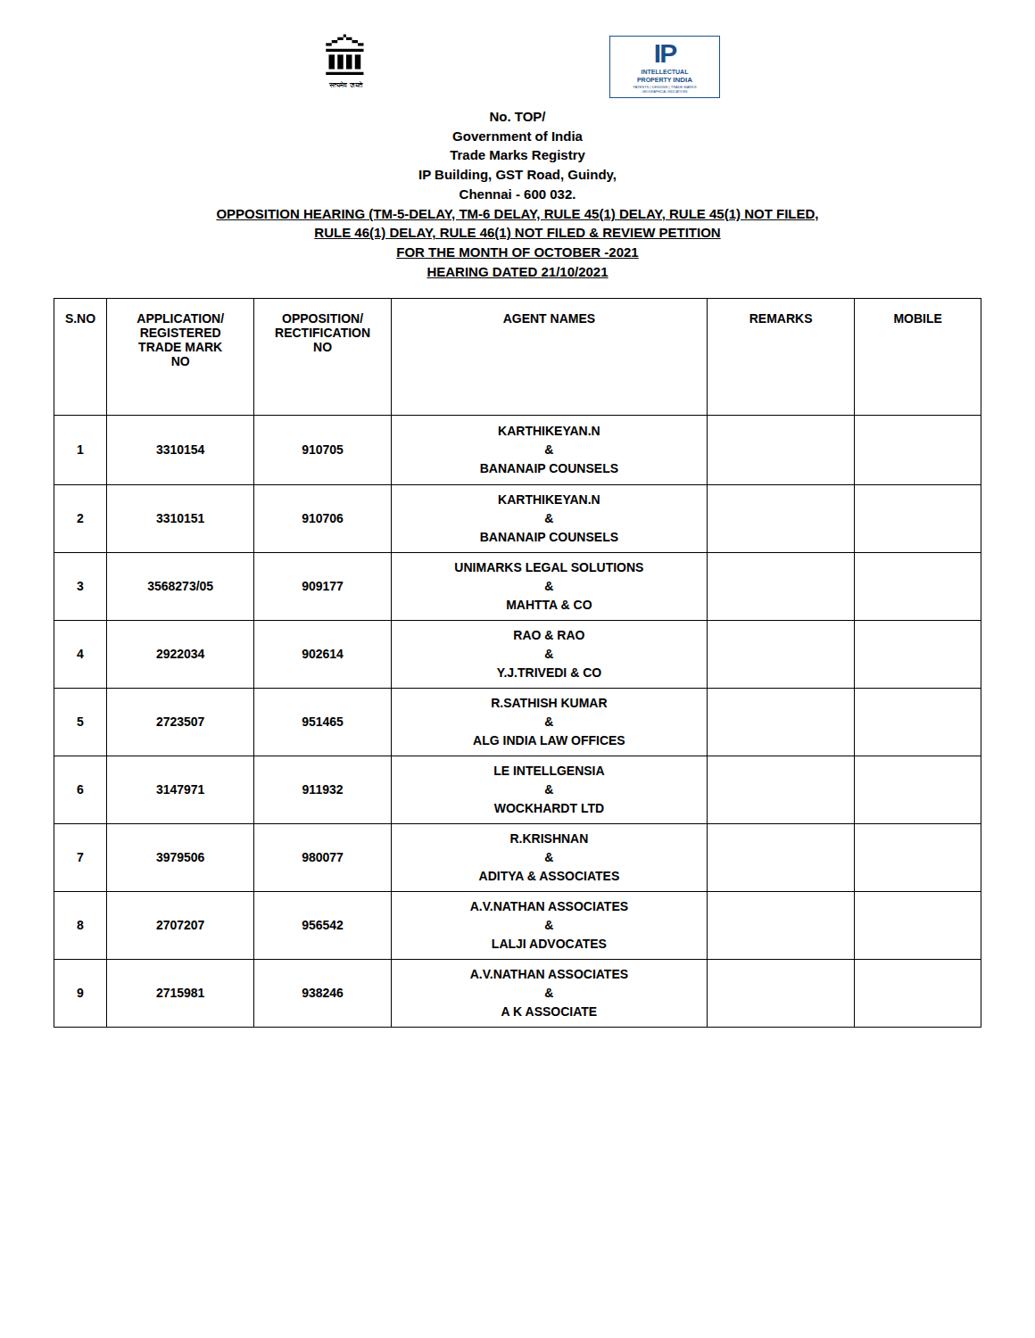🏛
सत्यमेव जयते
IP
INTELLECTUAL
PROPERTY INDIA
PATENTS | DESIGNS | TRADE MARKS
GEOGRAPHICAL INDICATIONS
No. TOP/
Government of India
Trade Marks Registry
IP Building, GST Road, Guindy,
Chennai - 600 032.
OPPOSITION HEARING (TM-5-DELAY, TM-6 DELAY, RULE 45(1) DELAY, RULE 45(1) NOT FILED,
RULE 46(1) DELAY, RULE 46(1) NOT FILED & REVIEW PETITION
FOR THE MONTH OF OCTOBER -2021
HEARING DATED 21/10/2021
| S.NO | APPLICATION/ REGISTERED TRADE MARK NO | OPPOSITION/ RECTIFICATION NO | AGENT NAMES | REMARKS | MOBILE |
| --- | --- | --- | --- | --- | --- |
| 1 | 3310154 | 910705 | KARTHIKEYAN.N & BANANAIP COUNSELS | | |
| 2 | 3310151 | 910706 | KARTHIKEYAN.N & BANANAIP COUNSELS | | |
| 3 | 3568273/05 | 909177 | UNIMARKS LEGAL SOLUTIONS & MAHTTA & CO | | |
| 4 | 2922034 | 902614 | RAO & RAO & Y.J.TRIVEDI & CO | | |
| 5 | 2723507 | 951465 | R.SATHISH KUMAR & ALG INDIA LAW OFFICES | | |
| 6 | 3147971 | 911932 | LE INTELLGENSIA & WOCKHARDT LTD | | |
| 7 | 3979506 | 980077 | R.KRISHNAN & ADITYA & ASSOCIATES | | |
| 8 | 2707207 | 956542 | A.V.NATHAN ASSOCIATES & LALJI ADVOCATES | | |
| 9 | 2715981 | 938246 | A.V.NATHAN ASSOCIATES & A K ASSOCIATE | | |